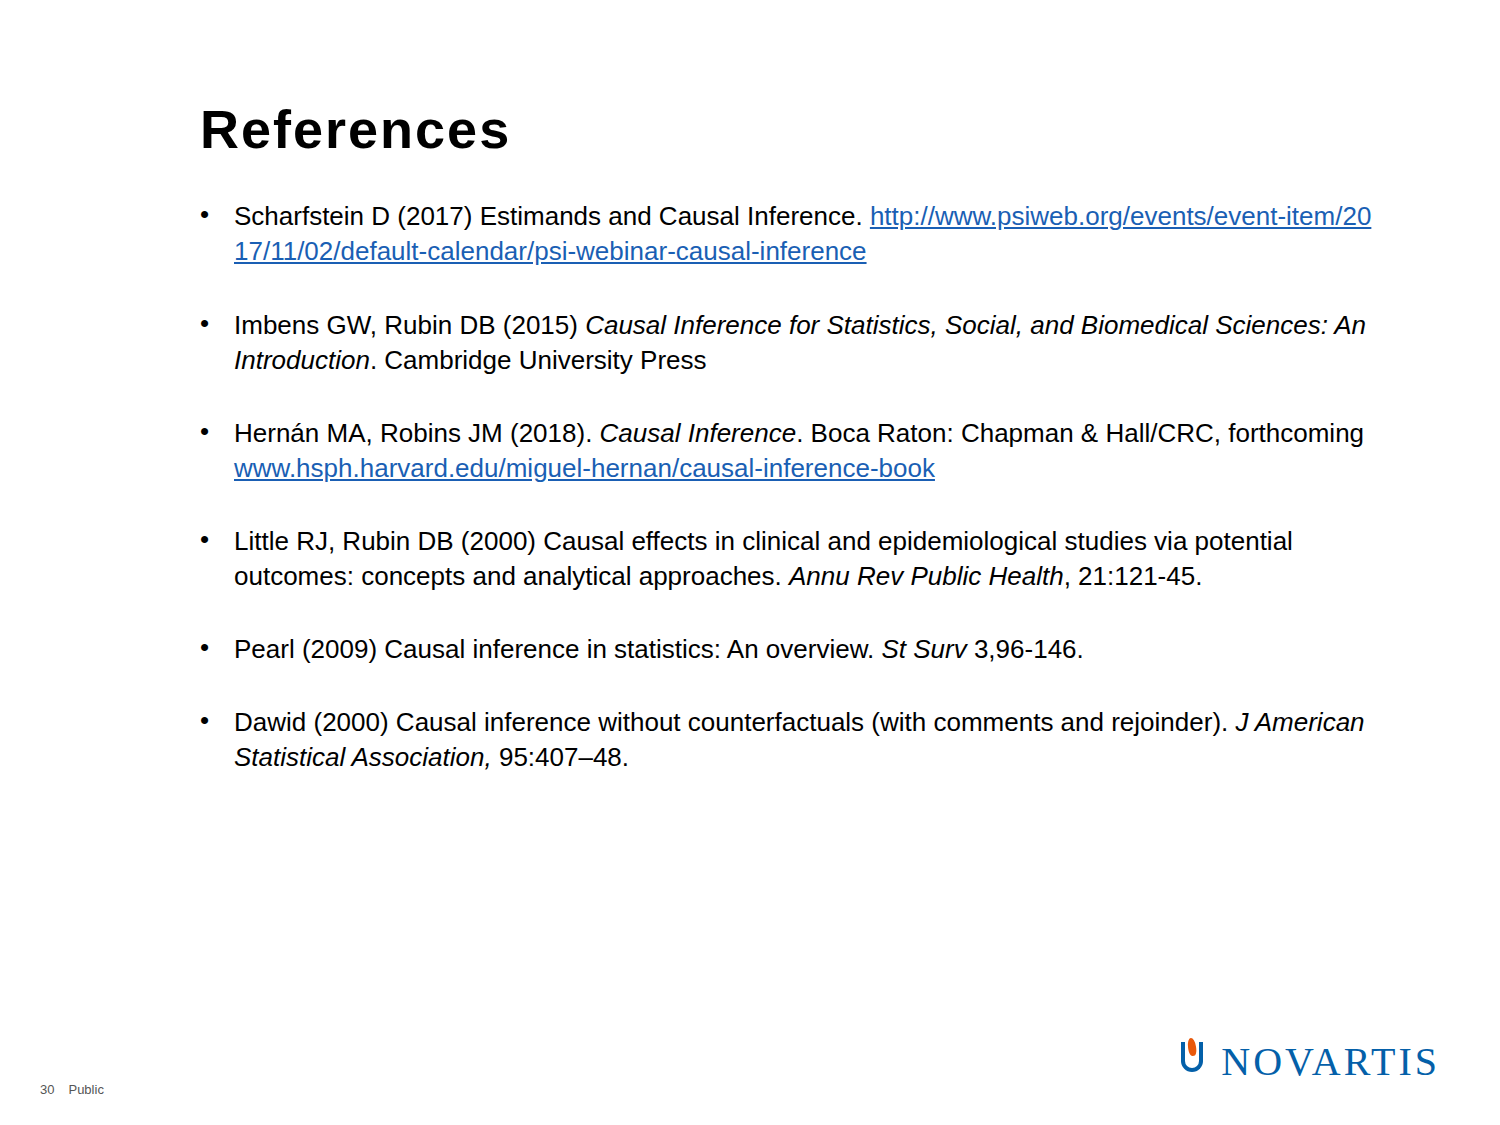References
Scharfstein D (2017) Estimands and Causal Inference. http://www.psiweb.org/events/event-item/2017/11/02/default-calendar/psi-webinar-causal-inference
Imbens GW, Rubin DB (2015) Causal Inference for Statistics, Social, and Biomedical Sciences: An Introduction. Cambridge University Press
Hernán MA, Robins JM (2018). Causal Inference. Boca Raton: Chapman & Hall/CRC, forthcoming www.hsph.harvard.edu/miguel-hernan/causal-inference-book
Little RJ, Rubin DB (2000) Causal effects in clinical and epidemiological studies via potential outcomes: concepts and analytical approaches. Annu Rev Public Health, 21:121-45.
Pearl (2009) Causal inference in statistics: An overview. St Surv 3,96-146.
Dawid (2000) Causal inference without counterfactuals (with comments and rejoinder). J American Statistical Association, 95:407–48.
30 Public
NOVARTIS